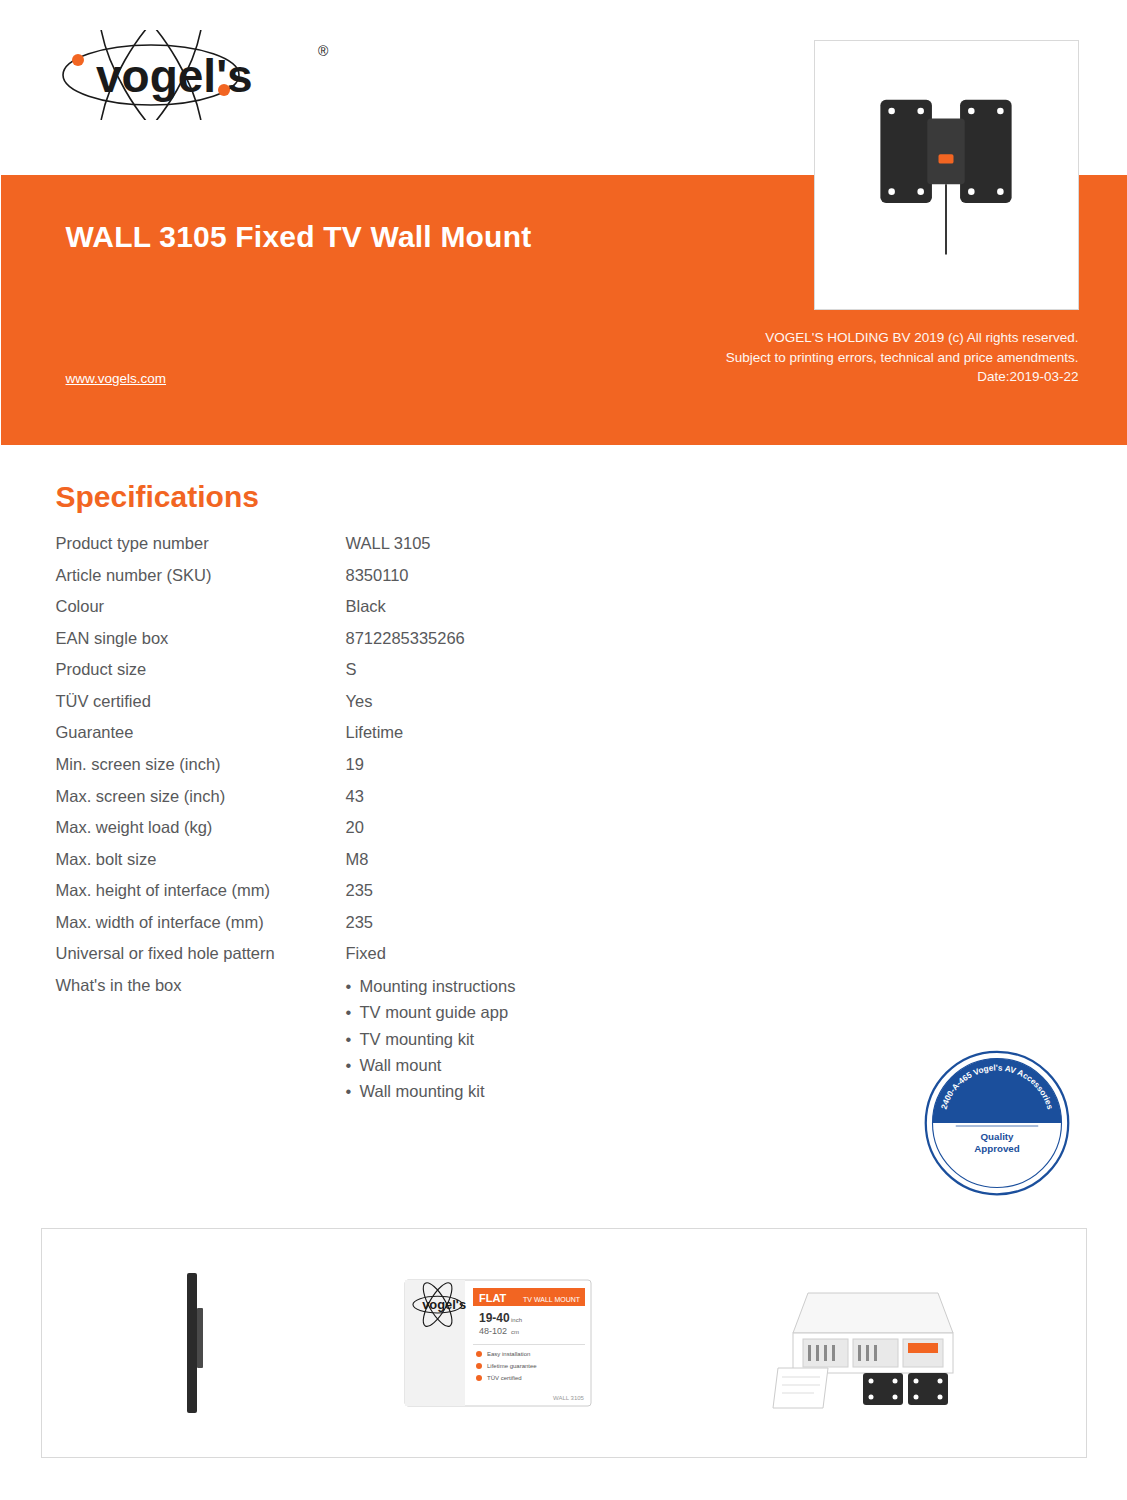vogel's ®
WALL 3105 Fixed TV Wall Mount
www.vogels.com
VOGEL'S HOLDING BV 2019 (c) All rights reserved.
Subject to printing errors, technical and price amendments.
Date:2019-03-22
Specifications
| Product type number | WALL 3105 |
| Article number (SKU) | 8350110 |
| Colour | Black |
| EAN single box | 8712285335266 |
| Product size | S |
| TÜV certified | Yes |
| Guarantee | Lifetime |
| Min. screen size (inch) | 19 |
| Max. screen size (inch) | 43 |
| Max. weight load (kg) | 20 |
| Max. bolt size | M8 |
| Max. height of interface (mm) | 235 |
| Max. width of interface (mm) | 235 |
| Universal or fixed hole pattern | Fixed |
| What's in the box | Mounting instructions TV mount guide app TV mounting kit Wall mount Wall mounting kit |
2400-A-465 Vogel's AV Accessories TÜV NORD TÜV Nederland QA Quality Approved
vogel's FLAT TV WALL MOUNT 19-40 inch 48-102 cm Easy installation Lifetime guarantee TÜV certified WALL 3105